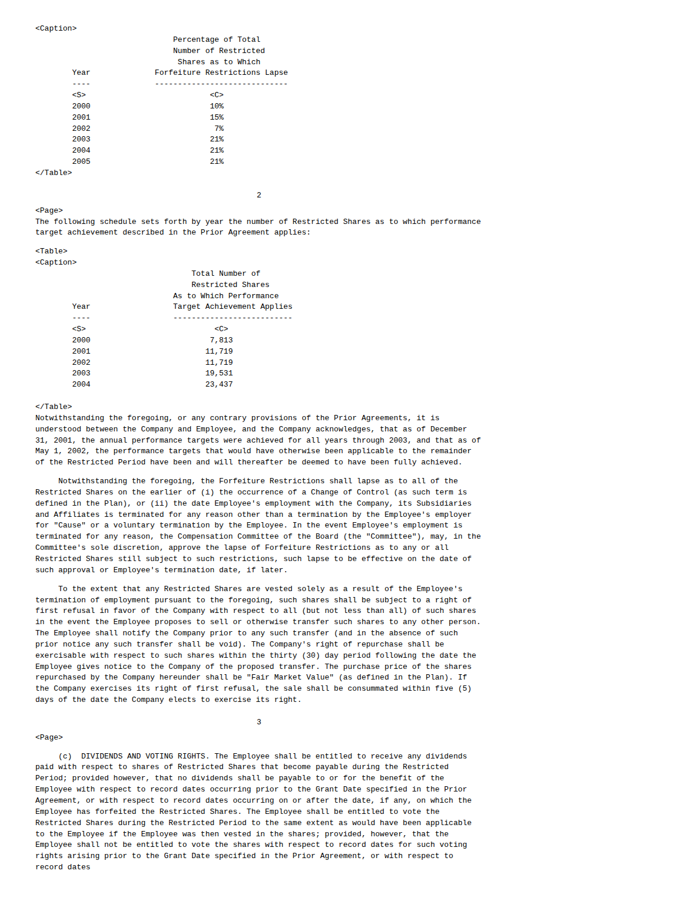<Caption>
                              Percentage of Total
                              Number of Restricted
                               Shares as to Which
        Year              Forfeiture Restrictions Lapse
        ----              -----------------------------
        <S>                           <C>
        2000                          10%
        2001                          15%
        2002                           7%
        2003                          21%
        2004                          21%
        2005                          21%
</Table>
2
<Page>
The following schedule sets forth by year the number of Restricted Shares as to which performance target achievement described in the Prior Agreement applies:
<Table>
<Caption>
                                  Total Number of
                                  Restricted Shares
                              As to Which Performance
        Year                  Target Achievement Applies
        ----                  --------------------------
        <S>                            <C>
        2000                          7,813
        2001                         11,719
        2002                         11,719
        2003                         19,531
        2004                         23,437

</Table>
Notwithstanding the foregoing, or any contrary provisions of the Prior Agreements, it is understood between the Company and Employee, and the Company acknowledges, that as of December 31, 2001, the annual performance targets were achieved for all years through 2003, and that as of May 1, 2002, the performance targets that would have otherwise been applicable to the remainder of the Restricted Period have been and will thereafter be deemed to have been fully achieved.
Notwithstanding the foregoing, the Forfeiture Restrictions shall lapse as to all of the Restricted Shares on the earlier of (i) the occurrence of a Change of Control (as such term is defined in the Plan), or (ii) the date Employee's employment with the Company, its Subsidiaries and Affiliates is terminated for any reason other than a termination by the Employee's employer for "Cause" or a voluntary termination by the Employee. In the event Employee's employment is terminated for any reason, the Compensation Committee of the Board (the "Committee"), may, in the Committee's sole discretion, approve the lapse of Forfeiture Restrictions as to any or all Restricted Shares still subject to such restrictions, such lapse to be effective on the date of such approval or Employee's termination date, if later.
To the extent that any Restricted Shares are vested solely as a result of the Employee's termination of employment pursuant to the foregoing, such shares shall be subject to a right of first refusal in favor of the Company with respect to all (but not less than all) of such shares in the event the Employee proposes to sell or otherwise transfer such shares to any other person. The Employee shall notify the Company prior to any such transfer (and in the absence of such prior notice any such transfer shall be void). The Company's right of repurchase shall be exercisable with respect to such shares within the thirty (30) day period following the date the Employee gives notice to the Company of the proposed transfer. The purchase price of the shares repurchased by the Company hereunder shall be "Fair Market Value" (as defined in the Plan). If the Company exercises its right of first refusal, the sale shall be consummated within five (5) days of the date the Company elects to exercise its right.
3
<Page>
(c) DIVIDENDS AND VOTING RIGHTS. The Employee shall be entitled to receive any dividends paid with respect to shares of Restricted Shares that become payable during the Restricted Period; provided however, that no dividends shall be payable to or for the benefit of the Employee with respect to record dates occurring prior to the Grant Date specified in the Prior Agreement, or with respect to record dates occurring on or after the date, if any, on which the Employee has forfeited the Restricted Shares. The Employee shall be entitled to vote the Restricted Shares during the Restricted Period to the same extent as would have been applicable to the Employee if the Employee was then vested in the shares; provided, however, that the Employee shall not be entitled to vote the shares with respect to record dates for such voting rights arising prior to the Grant Date specified in the Prior Agreement, or with respect to record dates